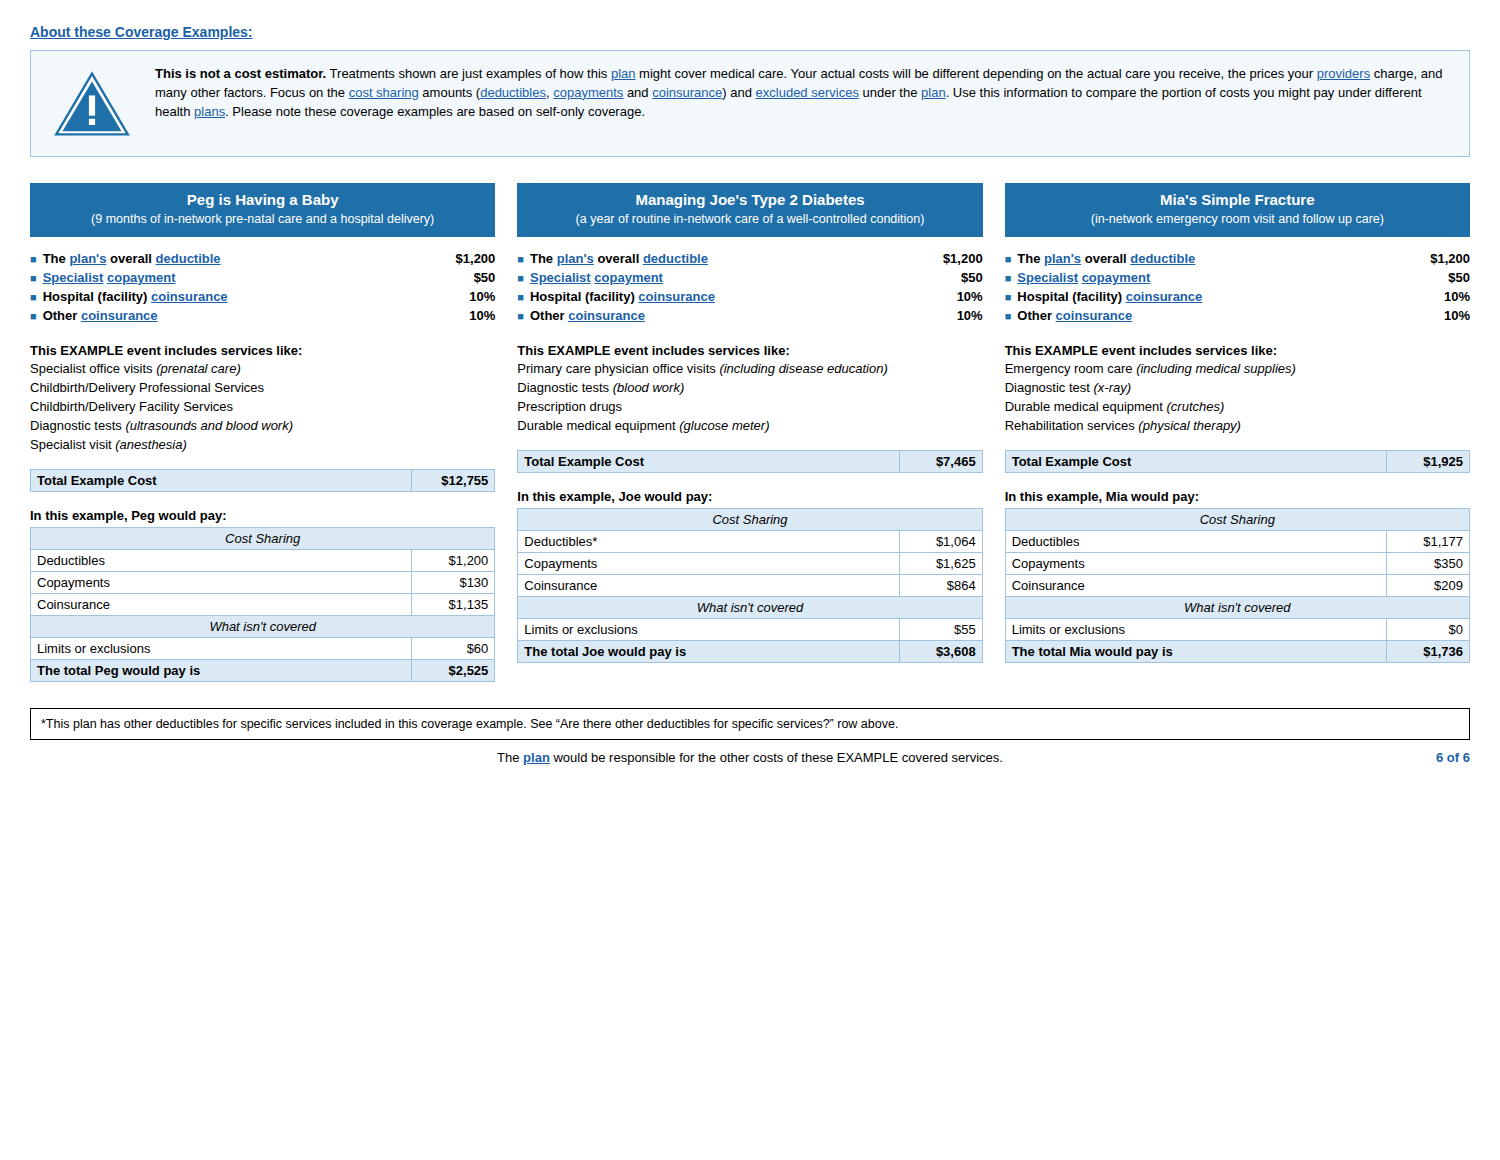About these Coverage Examples:
This is not a cost estimator. Treatments shown are just examples of how this plan might cover medical care. Your actual costs will be different depending on the actual care you receive, the prices your providers charge, and many other factors. Focus on the cost sharing amounts (deductibles, copayments and coinsurance) and excluded services under the plan. Use this information to compare the portion of costs you might pay under different health plans. Please note these coverage examples are based on self-only coverage.
Peg is Having a Baby (9 months of in-network pre-natal care and a hospital delivery)
The plan's overall deductible$1,200
Specialist copayment$50
Hospital (facility) coinsurance 10%
Other coinsurance 10%
This EXAMPLE event includes services like:
Specialist office visits (prenatal care)
Childbirth/Delivery Professional Services
Childbirth/Delivery Facility Services
Diagnostic tests (ultrasounds and blood work)
Specialist visit (anesthesia)
| Total Example Cost | $12,755 |
In this example, Peg would pay:
| Cost Sharing |
| --- |
| Deductibles | $1,200 |
| Copayments | $130 |
| Coinsurance | $1,135 |
| What isn't covered |
| Limits or exclusions | $60 |
| The total Peg would pay is | $2,525 |
Managing Joe's Type 2 Diabetes (a year of routine in-network care of a well-controlled condition)
The plan's overall deductible$1,200
Specialist copayment$50
Hospital (facility) coinsurance 10%
Other coinsurance 10%
This EXAMPLE event includes services like:
Primary care physician office visits (including disease education)
Diagnostic tests (blood work)
Prescription drugs
Durable medical equipment (glucose meter)
| Total Example Cost | $7,465 |
In this example, Joe would pay:
| Cost Sharing |
| --- |
| Deductibles* | $1,064 |
| Copayments | $1,625 |
| Coinsurance | $864 |
| What isn't covered |
| Limits or exclusions | $55 |
| The total Joe would pay is | $3,608 |
Mia's Simple Fracture (in-network emergency room visit and follow up care)
The plan's overall deductible$1,200
Specialist copayment$50
Hospital (facility) coinsurance 10%
Other coinsurance 10%
This EXAMPLE event includes services like:
Emergency room care (including medical supplies)
Diagnostic test (x-ray)
Durable medical equipment (crutches)
Rehabilitation services (physical therapy)
| Total Example Cost | $1,925 |
In this example, Mia would pay:
| Cost Sharing |
| --- |
| Deductibles | $1,177 |
| Copayments | $350 |
| Coinsurance | $209 |
| What isn't covered |
| Limits or exclusions | $0 |
| The total Mia would pay is | $1,736 |
*This plan has other deductibles for specific services included in this coverage example. See “Are there other deductibles for specific services?” row above.
The plan would be responsible for the other costs of these EXAMPLE covered services. 6 of 6